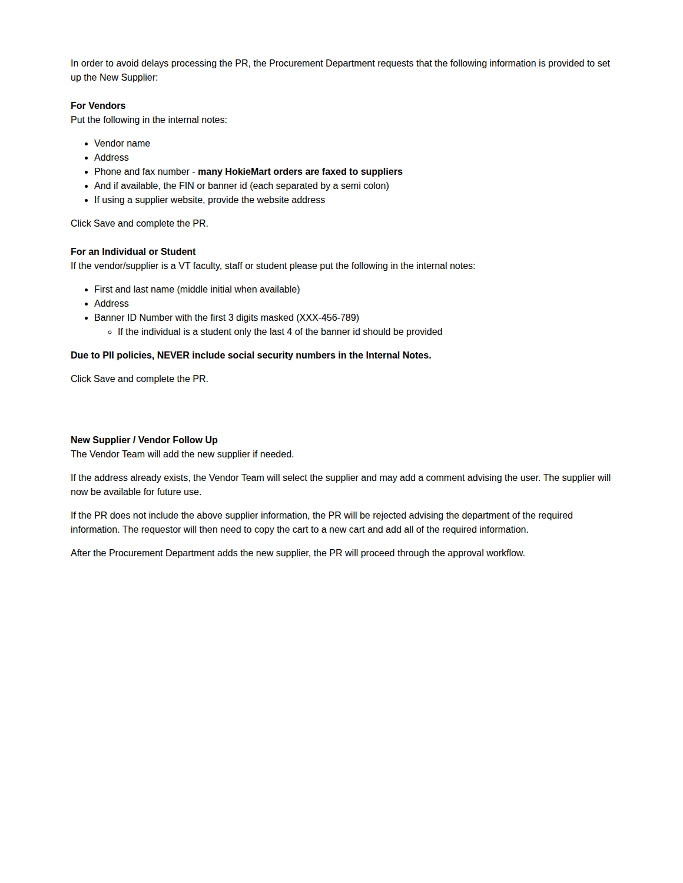In order to avoid delays processing the PR, the Procurement Department requests that the following information is provided to set up the New Supplier:
For Vendors
Put the following in the internal notes:
Vendor name
Address
Phone and fax number - many HokieMart orders are faxed to suppliers
And if available, the FIN or banner id (each separated by a semi colon)
If using a supplier website, provide the website address
Click Save and complete the PR.
For an Individual or Student
If the vendor/supplier is a VT faculty, staff or student please put the following in the internal notes:
First and last name (middle initial when available)
Address
Banner ID Number with the first 3 digits masked (XXX-456-789)
If the individual is a student only the last 4 of the banner id should be provided
Due to PII policies, NEVER include social security numbers in the Internal Notes.
Click Save and complete the PR.
New Supplier / Vendor Follow Up
The Vendor Team will add the new supplier if needed.
If the address already exists, the Vendor Team will select the supplier and may add a comment advising the user. The supplier will now be available for future use.
If the PR does not include the above supplier information, the PR will be rejected advising the department of the required information. The requestor will then need to copy the cart to a new cart and add all of the required information.
After the Procurement Department adds the new supplier, the PR will proceed through the approval workflow.